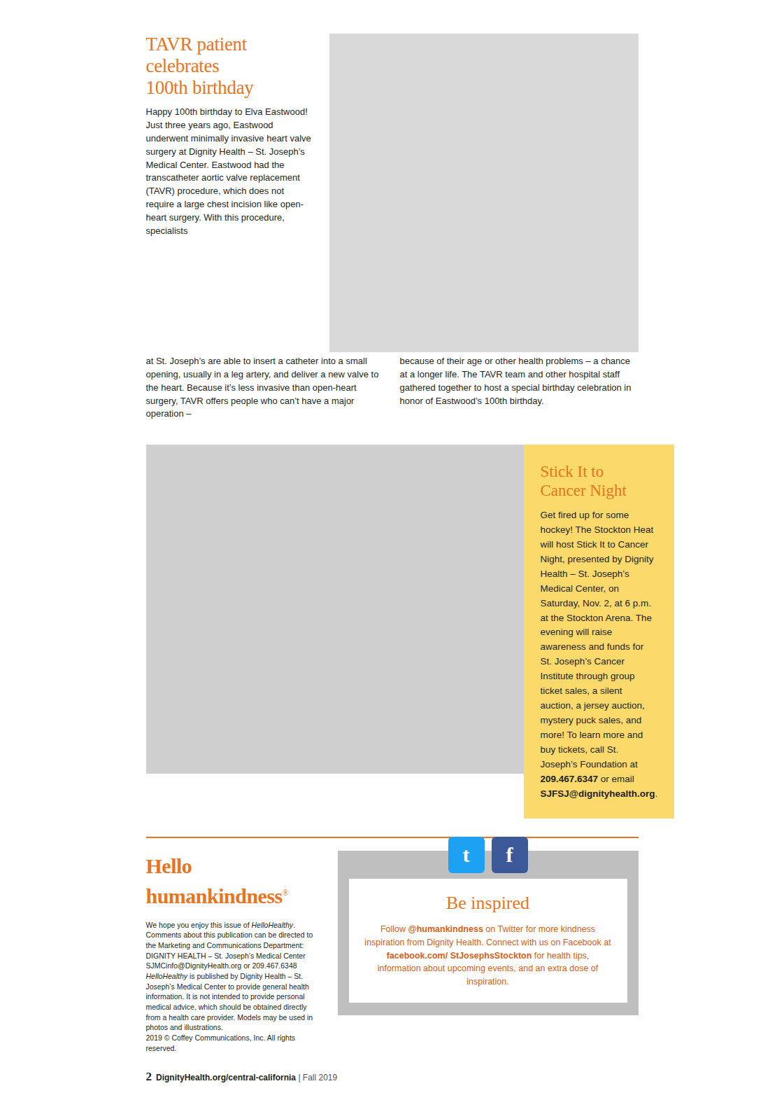TAVR patient
celebrates
100th birthday
Happy 100th birthday to Elva Eastwood! Just three years ago, Eastwood underwent minimally invasive heart valve surgery at Dignity Health – St. Joseph’s Medical Center. Eastwood had the transcatheter aortic valve replacement (TAVR) procedure, which does not require a large chest incision like open-heart surgery. With this procedure, specialists
at St. Joseph’s are able to insert a catheter into a small opening, usually in a leg artery, and deliver a new valve to the heart. Because it’s less invasive than open-heart surgery, TAVR offers people who can’t have a major operation –
because of their age or other health problems – a chance at a longer life. The TAVR team and other hospital staff gathered together to host a special birthday celebration in honor of Eastwood’s 100th birthday.
Stick It to
Cancer Night
Get fired up for some hockey! The Stockton Heat will host Stick It to Cancer Night, presented by Dignity Health – St. Joseph’s Medical Center, on Saturday, Nov. 2, at 6 p.m. at the Stockton Arena. The evening will raise awareness and funds for St. Joseph’s Cancer Institute through group ticket sales, a silent auction, a jersey auction, mystery puck sales, and more! To learn more and buy tickets, call St. Joseph’s Foundation at 209.467.6347 or email SJFSJ@dignityhealth.org.
Hello humankindness®
We hope you enjoy this issue of HelloHealthy. Comments about this publication can be directed to the Marketing and Communications Department:
DIGNITY HEALTH – St. Joseph’s Medical Center
SJMCinfo@DignityHealth.org or 209.467.6348
HelloHealthy is published by Dignity Health – St. Joseph’s Medical Center to provide general health information. It is not intended to provide personal medical advice, which should be obtained directly from a health care provider. Models may be used in photos and illustrations.
2019 © Coffey Communications, Inc. All rights reserved.
t
f
Be inspired
Follow @humankindness on Twitter for more kindness inspiration from Dignity Health. Connect with us on Facebook at facebook.com/ StJosephsStockton for health tips, information about upcoming events, and an extra dose of inspiration.
2 DignityHealth.org/central-california | Fall 2019